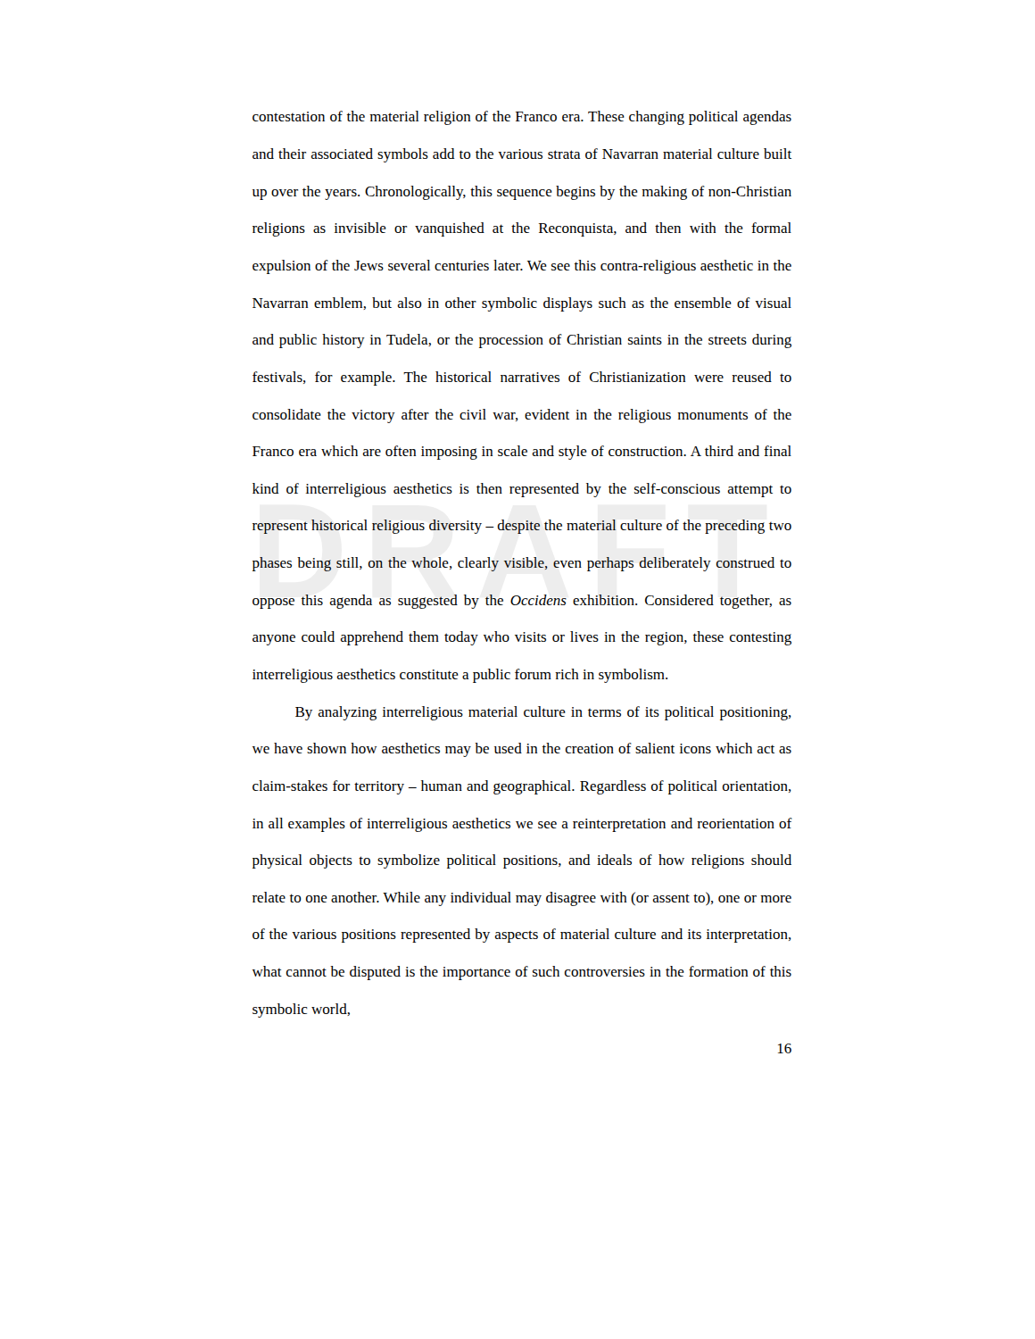DRAFT
contestation of the material religion of the Franco era. These changing political agendas and their associated symbols add to the various strata of Navarran material culture built up over the years. Chronologically, this sequence begins by the making of non-Christian religions as invisible or vanquished at the Reconquista, and then with the formal expulsion of the Jews several centuries later. We see this contra-religious aesthetic in the Navarran emblem, but also in other symbolic displays such as the ensemble of visual and public history in Tudela, or the procession of Christian saints in the streets during festivals, for example. The historical narratives of Christianization were reused to consolidate the victory after the civil war, evident in the religious monuments of the Franco era which are often imposing in scale and style of construction. A third and final kind of interreligious aesthetics is then represented by the self-conscious attempt to represent historical religious diversity – despite the material culture of the preceding two phases being still, on the whole, clearly visible, even perhaps deliberately construed to oppose this agenda as suggested by the Occidens exhibition. Considered together, as anyone could apprehend them today who visits or lives in the region, these contesting interreligious aesthetics constitute a public forum rich in symbolism.
By analyzing interreligious material culture in terms of its political positioning, we have shown how aesthetics may be used in the creation of salient icons which act as claim-stakes for territory – human and geographical. Regardless of political orientation, in all examples of interreligious aesthetics we see a reinterpretation and reorientation of physical objects to symbolize political positions, and ideals of how religions should relate to one another. While any individual may disagree with (or assent to), one or more of the various positions represented by aspects of material culture and its interpretation, what cannot be disputed is the importance of such controversies in the formation of this symbolic world,
16